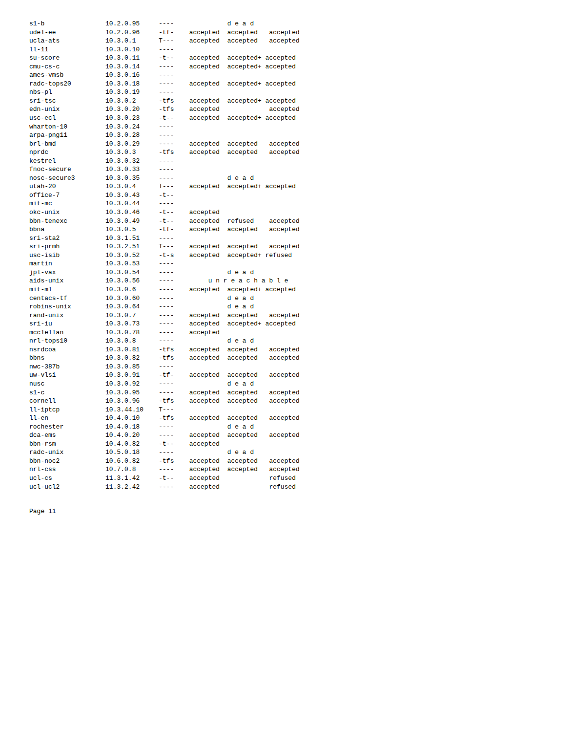s1-b                10.2.0.95     ----              d e a d
udel-ee             10.2.0.96     -tf-    accepted  accepted   accepted
ucla-ats            10.3.0.1      T---    accepted  accepted   accepted
ll-11               10.3.0.10     ----
su-score            10.3.0.11     -t--    accepted  accepted+ accepted
cmu-cs-c            10.3.0.14     ----    accepted  accepted+ accepted
ames-vmsb           10.3.0.16     ----
radc-tops20         10.3.0.18     ----    accepted  accepted+ accepted
nbs-pl              10.3.0.19     ----
sri-tsc             10.3.0.2      -tfs    accepted  accepted+ accepted
edn-unix            10.3.0.20     -tfs    accepted             accepted
usc-ecl             10.3.0.23     -t--    accepted  accepted+ accepted
wharton-10          10.3.0.24     ----
arpa-png11          10.3.0.28     ----
brl-bmd             10.3.0.29     ----    accepted  accepted   accepted
nprdc               10.3.0.3      -tfs    accepted  accepted   accepted
kestrel             10.3.0.32     ----
fnoc-secure         10.3.0.33     ----
nosc-secure3        10.3.0.35     ----              d e a d
utah-20             10.3.0.4      T---    accepted  accepted+ accepted
office-7            10.3.0.43     -t--
mit-mc              10.3.0.44     ----
okc-unix            10.3.0.46     -t--    accepted
bbn-tenexc          10.3.0.49     -t--    accepted  refused    accepted
bbna                10.3.0.5      -tf-    accepted  accepted   accepted
sri-sta2            10.3.1.51     ----
sri-prmh            10.3.2.51     T---    accepted  accepted   accepted
usc-isib            10.3.0.52     -t-s    accepted  accepted+ refused
martin              10.3.0.53     ----
jpl-vax             10.3.0.54     ----              d e a d
aids-unix           10.3.0.56     ----         u n r e a c h a b l e
mit-ml              10.3.0.6      ----    accepted  accepted+ accepted
centacs-tf          10.3.0.60     ----              d e a d
robins-unix         10.3.0.64     ----              d e a d
rand-unix           10.3.0.7      ----    accepted  accepted   accepted
sri-iu              10.3.0.73     ----    accepted  accepted+ accepted
mcclellan           10.3.0.78     ----    accepted
nrl-tops10          10.3.0.8      ----              d e a d
nsrdcoa             10.3.0.81     -tfs    accepted  accepted   accepted
bbns                10.3.0.82     -tfs    accepted  accepted   accepted
nwc-387b            10.3.0.85     ----
uw-vlsi             10.3.0.91     -tf-    accepted  accepted   accepted
nusc                10.3.0.92     ----              d e a d
s1-c                10.3.0.95     ----    accepted  accepted   accepted
cornell             10.3.0.96     -tfs    accepted  accepted   accepted
ll-iptcp            10.3.44.10    T---
ll-en               10.4.0.10     -tfs    accepted  accepted   accepted
rochester           10.4.0.18     ----              d e a d
dca-ems             10.4.0.20     ----    accepted  accepted   accepted
bbn-rsm             10.4.0.82     -t--    accepted
radc-unix           10.5.0.18     ----              d e a d
bbn-noc2            10.6.0.82     -tfs    accepted  accepted   accepted
nrl-css             10.7.0.8      ----    accepted  accepted   accepted
ucl-cs              11.3.1.42     -t--    accepted             refused
ucl-ucl2            11.3.2.42     ----    accepted             refused
Page 11